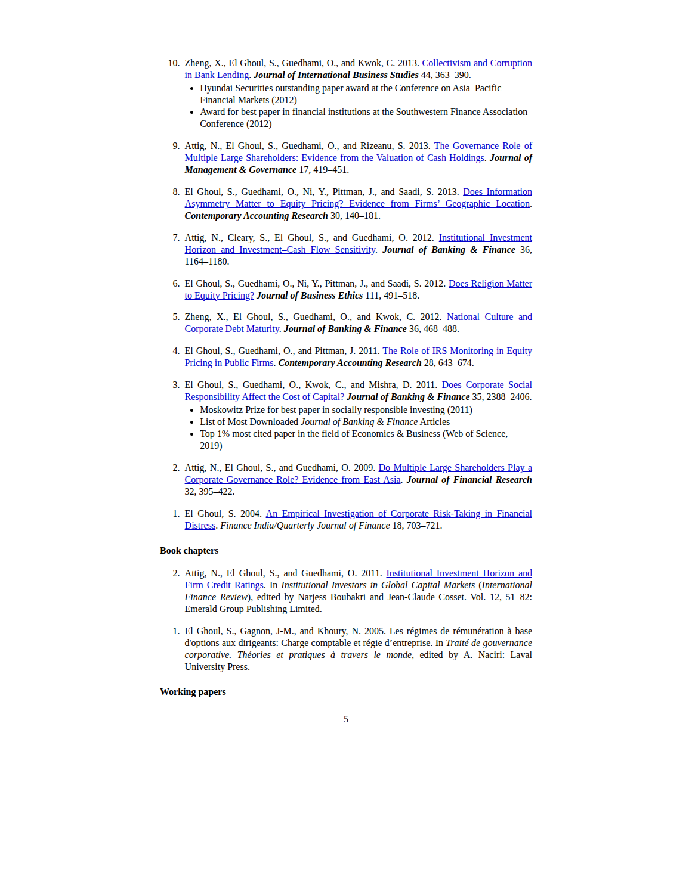10 Zheng, X., El Ghoul, S., Guedhami, O., and Kwok, C. 2013. Collectivism and Corruption in Bank Lending. Journal of International Business Studies 44, 363–390.
Hyundai Securities outstanding paper award at the Conference on Asia–Pacific Financial Markets (2012)
Award for best paper in financial institutions at the Southwestern Finance Association Conference (2012)
9 Attig, N., El Ghoul, S., Guedhami, O., and Rizeanu, S. 2013. The Governance Role of Multiple Large Shareholders: Evidence from the Valuation of Cash Holdings. Journal of Management & Governance 17, 419–451.
8 El Ghoul, S., Guedhami, O., Ni, Y., Pittman, J., and Saadi, S. 2013. Does Information Asymmetry Matter to Equity Pricing? Evidence from Firms’ Geographic Location. Contemporary Accounting Research 30, 140–181.
7 Attig, N., Cleary, S., El Ghoul, S., and Guedhami, O. 2012. Institutional Investment Horizon and Investment–Cash Flow Sensitivity. Journal of Banking & Finance 36, 1164–1180.
6 El Ghoul, S., Guedhami, O., Ni, Y., Pittman, J., and Saadi, S. 2012. Does Religion Matter to Equity Pricing? Journal of Business Ethics 111, 491–518.
5 Zheng, X., El Ghoul, S., Guedhami, O., and Kwok, C. 2012. National Culture and Corporate Debt Maturity. Journal of Banking & Finance 36, 468–488.
4 El Ghoul, S., Guedhami, O., and Pittman, J. 2011. The Role of IRS Monitoring in Equity Pricing in Public Firms. Contemporary Accounting Research 28, 643–674.
3 El Ghoul, S., Guedhami, O., Kwok, C., and Mishra, D. 2011. Does Corporate Social Responsibility Affect the Cost of Capital? Journal of Banking & Finance 35, 2388–2406.
Moskowitz Prize for best paper in socially responsible investing (2011)
List of Most Downloaded Journal of Banking & Finance Articles
Top 1% most cited paper in the field of Economics & Business (Web of Science, 2019)
2 Attig, N., El Ghoul, S., and Guedhami, O. 2009. Do Multiple Large Shareholders Play a Corporate Governance Role? Evidence from East Asia. Journal of Financial Research 32, 395–422.
1 El Ghoul, S. 2004. An Empirical Investigation of Corporate Risk-Taking in Financial Distress. Finance India/Quarterly Journal of Finance 18, 703–721.
Book chapters
2 Attig, N., El Ghoul, S., and Guedhami, O. 2011. Institutional Investment Horizon and Firm Credit Ratings. In Institutional Investors in Global Capital Markets (International Finance Review), edited by Narjess Boubakri and Jean-Claude Cosset. Vol. 12, 51–82: Emerald Group Publishing Limited.
1 El Ghoul, S., Gagnon, J-M., and Khoury, N. 2005. Les régimes de rémunération à base d'options aux dirigeants: Charge comptable et régie d’entreprise. In Traité de gouvernance corporative. Théories et pratiques à travers le monde, edited by A. Naciri: Laval University Press.
Working papers
5